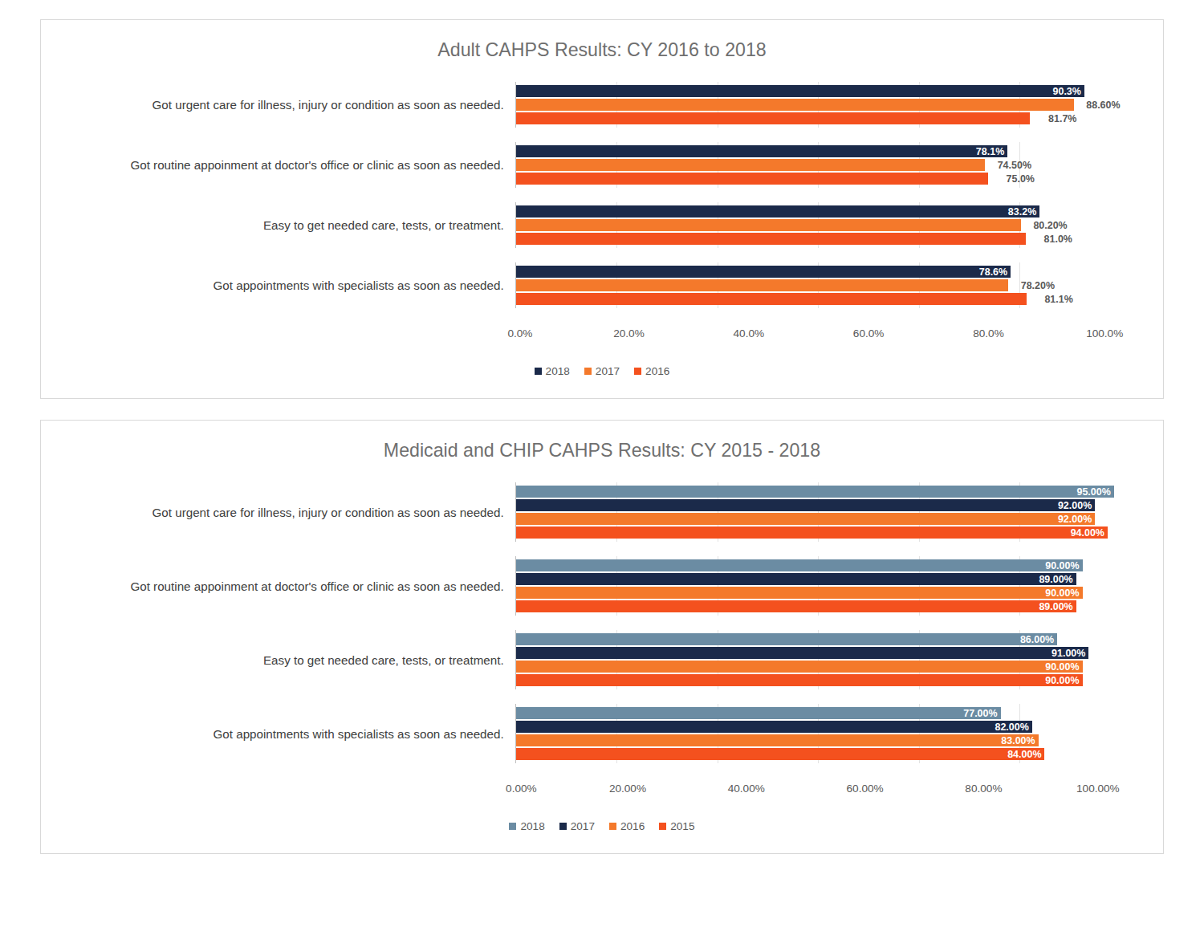Adult CAHPS Results: CY 2016 to 2018
Got urgent care for illness, injury or condition as soon as needed.
90.3%
88.60%
81.7%
Got routine appoinment at doctor's office or clinic as soon as needed.
78.1%
74.50%
75.0%
Easy to get needed care, tests, or treatment.
83.2%
80.20%
81.0%
Got appointments with specialists as soon as needed.
78.6%
78.20%
81.1%
0.0% 20.0% 40.0% 60.0% 80.0% 100.0%
2018
2017
2016
Medicaid and CHIP CAHPS Results: CY 2015 - 2018
Got urgent care for illness, injury or condition as soon as needed.
95.00%
92.00%
92.00%
94.00%
Got routine appoinment at doctor's office or clinic as soon as needed.
90.00%
89.00%
90.00%
89.00%
Easy to get needed care, tests, or treatment.
86.00%
91.00%
90.00%
90.00%
Got appointments with specialists as soon as needed.
77.00%
82.00%
83.00%
84.00%
0.00% 20.00% 40.00% 60.00% 80.00% 100.00%
2018
2017
2016
2015